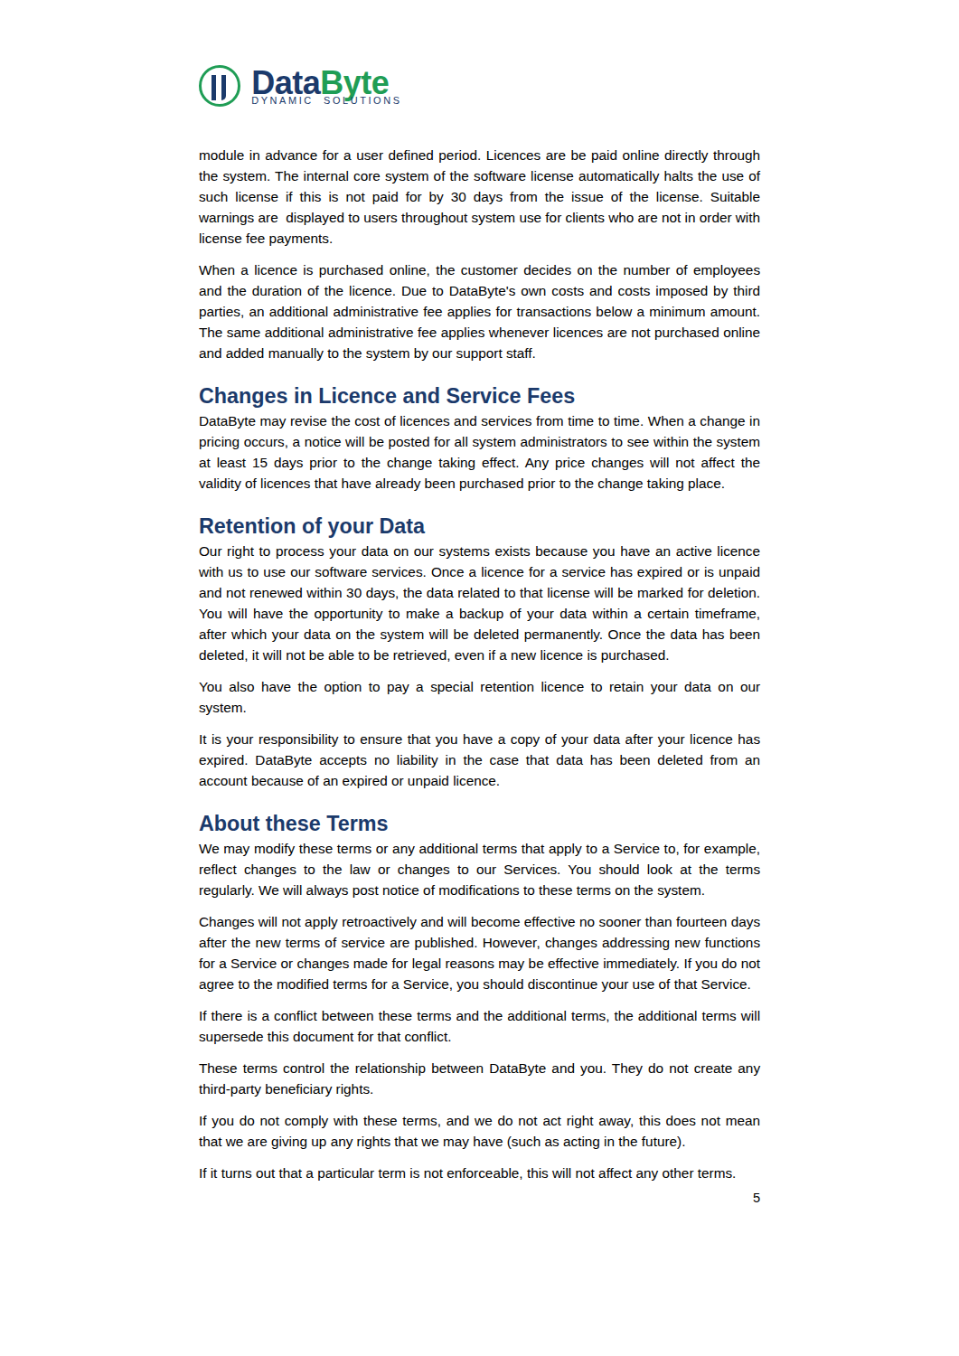Data Byte
DYNAMIC SOLUTIONS
module in advance for a user defined period. Licences are be paid online directly through the system. The internal core system of the software license automatically halts the use of such license if this is not paid for by 30 days from the issue of the license. Suitable warnings are displayed to users throughout system use for clients who are not in order with license fee payments.
When a licence is purchased online, the customer decides on the number of employees and the duration of the licence. Due to DataByte's own costs and costs imposed by third parties, an additional administrative fee applies for transactions below a minimum amount. The same additional administrative fee applies whenever licences are not purchased online and added manually to the system by our support staff.
Changes in Licence and Service Fees
DataByte may revise the cost of licences and services from time to time. When a change in pricing occurs, a notice will be posted for all system administrators to see within the system at least 15 days prior to the change taking effect. Any price changes will not affect the validity of licences that have already been purchased prior to the change taking place.
Retention of your Data
Our right to process your data on our systems exists because you have an active licence with us to use our software services. Once a licence for a service has expired or is unpaid and not renewed within 30 days, the data related to that license will be marked for deletion. You will have the opportunity to make a backup of your data within a certain timeframe, after which your data on the system will be deleted permanently. Once the data has been deleted, it will not be able to be retrieved, even if a new licence is purchased.
You also have the option to pay a special retention licence to retain your data on our system.
It is your responsibility to ensure that you have a copy of your data after your licence has expired. DataByte accepts no liability in the case that data has been deleted from an account because of an expired or unpaid licence.
About these Terms
We may modify these terms or any additional terms that apply to a Service to, for example, reflect changes to the law or changes to our Services. You should look at the terms regularly. We will always post notice of modifications to these terms on the system.
Changes will not apply retroactively and will become effective no sooner than fourteen days after the new terms of service are published. However, changes addressing new functions for a Service or changes made for legal reasons may be effective immediately. If you do not agree to the modified terms for a Service, you should discontinue your use of that Service.
If there is a conflict between these terms and the additional terms, the additional terms will supersede this document for that conflict.
These terms control the relationship between DataByte and you. They do not create any third-party beneficiary rights.
If you do not comply with these terms, and we do not act right away, this does not mean that we are giving up any rights that we may have (such as acting in the future).
If it turns out that a particular term is not enforceable, this will not affect any other terms.
5